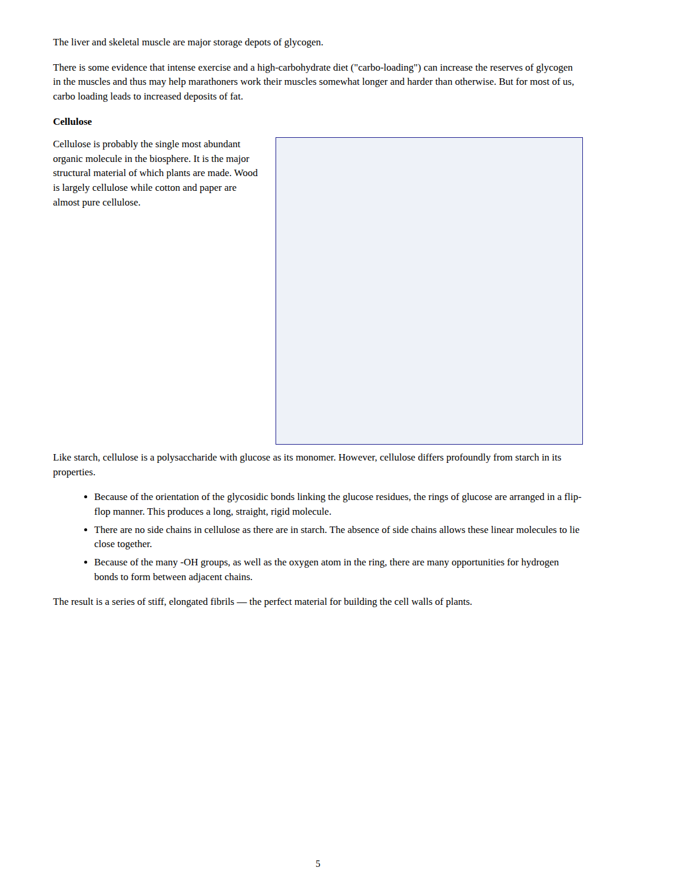The liver and skeletal muscle are major storage depots of glycogen.
There is some evidence that intense exercise and a high-carbohydrate diet ("carbo-loading") can increase the reserves of glycogen in the muscles and thus may help marathoners work their muscles somewhat longer and harder than otherwise. But for most of us, carbo loading leads to increased deposits of fat.
Cellulose
Cellulose is probably the single most abundant organic molecule in the biosphere. It is the major structural material of which plants are made. Wood is largely cellulose while cotton and paper are almost pure cellulose.
Like starch, cellulose is a polysaccharide with glucose as its monomer. However, cellulose differs profoundly from starch in its properties.
Because of the orientation of the glycosidic bonds linking the glucose residues, the rings of glucose are arranged in a flip-flop manner. This produces a long, straight, rigid molecule.
There are no side chains in cellulose as there are in starch. The absence of side chains allows these linear molecules to lie close together.
Because of the many -OH groups, as well as the oxygen atom in the ring, there are many opportunities for hydrogen bonds to form between adjacent chains.
The result is a series of stiff, elongated fibrils — the perfect material for building the cell walls of plants.
5